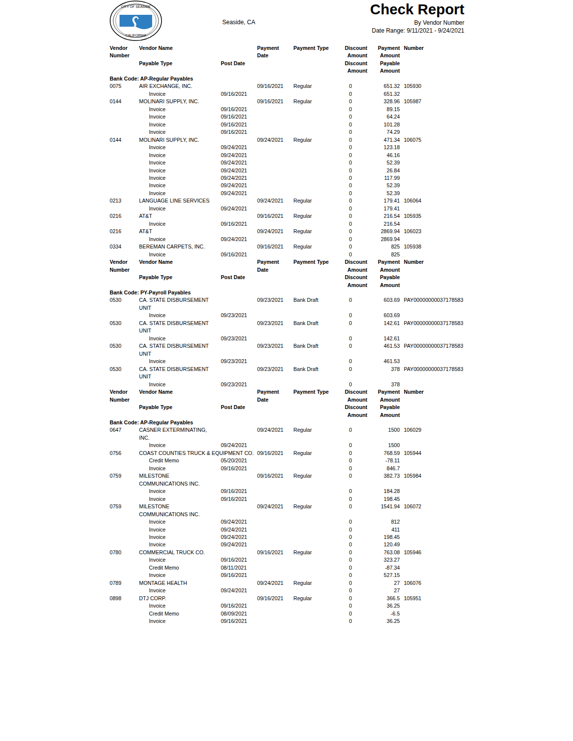CITY OF SEASIDE CALIFORNIA
Check Report
Seaside, CA
By Vendor Number
Date Range: 9/11/2021 - 9/24/2021
| Vendor Number | Vendor Name | | Payment Date | Payment Type | Discount Amount | Payment Amount | Number |
| | Payable Type | Post Date | | | Discount Amount | Payable Amount | |
| Bank Code: AP-Regular Payables |
| 0075 | AIR EXCHANGE, INC. | | 09/16/2021 | Regular | 0 | 651.32 | 105930 |
| | Invoice | 09/16/2021 | | | 0 | 651.32 | |
| 0144 | MOLINARI SUPPLY, INC. | | 09/16/2021 | Regular | 0 | 328.96 | 105987 |
| | Invoice | 09/16/2021 | | | 0 | 89.15 | |
| | Invoice | 09/16/2021 | | | 0 | 64.24 | |
| | Invoice | 09/16/2021 | | | 0 | 101.28 | |
| | Invoice | 09/16/2021 | | | 0 | 74.29 | |
| 0144 | MOLINARI SUPPLY, INC. | | 09/24/2021 | Regular | 0 | 471.34 | 106075 |
| | Invoice | 09/24/2021 | | | 0 | 123.18 | |
| | Invoice | 09/24/2021 | | | 0 | 46.16 | |
| | Invoice | 09/24/2021 | | | 0 | 52.39 | |
| | Invoice | 09/24/2021 | | | 0 | 26.84 | |
| | Invoice | 09/24/2021 | | | 0 | 117.99 | |
| | Invoice | 09/24/2021 | | | 0 | 52.39 | |
| | Invoice | 09/24/2021 | | | 0 | 52.39 | |
| 0213 | LANGUAGE LINE SERVICES | | 09/24/2021 | Regular | 0 | 179.41 | 106064 |
| | Invoice | 09/24/2021 | | | 0 | 179.41 | |
| 0216 | AT&T | | 09/16/2021 | Regular | 0 | 216.54 | 105935 |
| | Invoice | 09/16/2021 | | | 0 | 216.54 | |
| 0216 | AT&T | | 09/24/2021 | Regular | 0 | 2869.94 | 106023 |
| | Invoice | 09/24/2021 | | | 0 | 2869.94 | |
| 0334 | BEREMAN CARPETS, INC. | | 09/16/2021 | Regular | 0 | 825 | 105938 |
| | Invoice | 09/16/2021 | | | 0 | 825 | |
| Vendor Number | Vendor Name | | Payment Date | Payment Type | Discount Amount | Payment Amount | Number |
| | Payable Type | Post Date | | | Discount Amount | Payable Amount | |
| Bank Code: PY-Payroll Payables |
| 0530 | CA. STATE DISBURSEMENT UNIT | | 09/23/2021 | Bank Draft | 0 | 603.69 | PAY00000000037178583 |
| | Invoice | 09/23/2021 | | | 0 | 603.69 | |
| 0530 | CA. STATE DISBURSEMENT UNIT | | 09/23/2021 | Bank Draft | 0 | 142.61 | PAY00000000037178583 |
| | Invoice | 09/23/2021 | | | 0 | 142.61 | |
| 0530 | CA. STATE DISBURSEMENT UNIT | | 09/23/2021 | Bank Draft | 0 | 461.53 | PAY00000000037178583 |
| | Invoice | 09/23/2021 | | | 0 | 461.53 | |
| 0530 | CA. STATE DISBURSEMENT UNIT | | 09/23/2021 | Bank Draft | 0 | 378 | PAY00000000037178583 |
| | Invoice | 09/23/2021 | | | 0 | 378 | |
| Vendor Number | Vendor Name | | Payment Date | Payment Type | Discount Amount | Payment Amount | Number |
| | Payable Type | Post Date | | | Discount Amount | Payable Amount | |
| Bank Code: AP-Regular Payables |
| 0647 | CASNER EXTERMINATING, INC. | | 09/24/2021 | Regular | 0 | 1500 | 106029 |
| | Invoice | 09/24/2021 | | | 0 | 1500 | |
| 0756 | COAST COUNTIES TRUCK & EQUIPMENT CO. | 09/16/2021 | Regular | 0 | 768.59 | 105944 |
| | Credit Memo | 05/20/2021 | | | 0 | -78.11 | |
| | Invoice | 09/16/2021 | | | 0 | 846.7 | |
| 0759 | MILESTONE COMMUNICATIONS INC. | | 09/16/2021 | Regular | 0 | 382.73 | 105984 |
| | Invoice | 09/16/2021 | | | 0 | 184.28 | |
| | Invoice | 09/16/2021 | | | 0 | 198.45 | |
| 0759 | MILESTONE COMMUNICATIONS INC. | | 09/24/2021 | Regular | 0 | 1541.94 | 106072 |
| | Invoice | 09/24/2021 | | | 0 | 812 | |
| | Invoice | 09/24/2021 | | | 0 | 411 | |
| | Invoice | 09/24/2021 | | | 0 | 198.45 | |
| | Invoice | 09/24/2021 | | | 0 | 120.49 | |
| 0780 | COMMERCIAL TRUCK CO. | | 09/16/2021 | Regular | 0 | 763.08 | 105946 |
| | Invoice | 09/16/2021 | | | 0 | 323.27 | |
| | Credit Memo | 08/11/2021 | | | 0 | -87.34 | |
| | Invoice | 09/16/2021 | | | 0 | 527.15 | |
| 0789 | MONTAGE HEALTH | | 09/24/2021 | Regular | 0 | 27 | 106076 |
| | Invoice | 09/24/2021 | | | 0 | 27 | |
| 0898 | DTJ CORP. | | 09/16/2021 | Regular | 0 | 366.5 | 105951 |
| | Invoice | 09/16/2021 | | | 0 | 36.25 | |
| | Credit Memo | 08/09/2021 | | | 0 | -6.5 | |
| | Invoice | 09/16/2021 | | | 0 | 36.25 | |